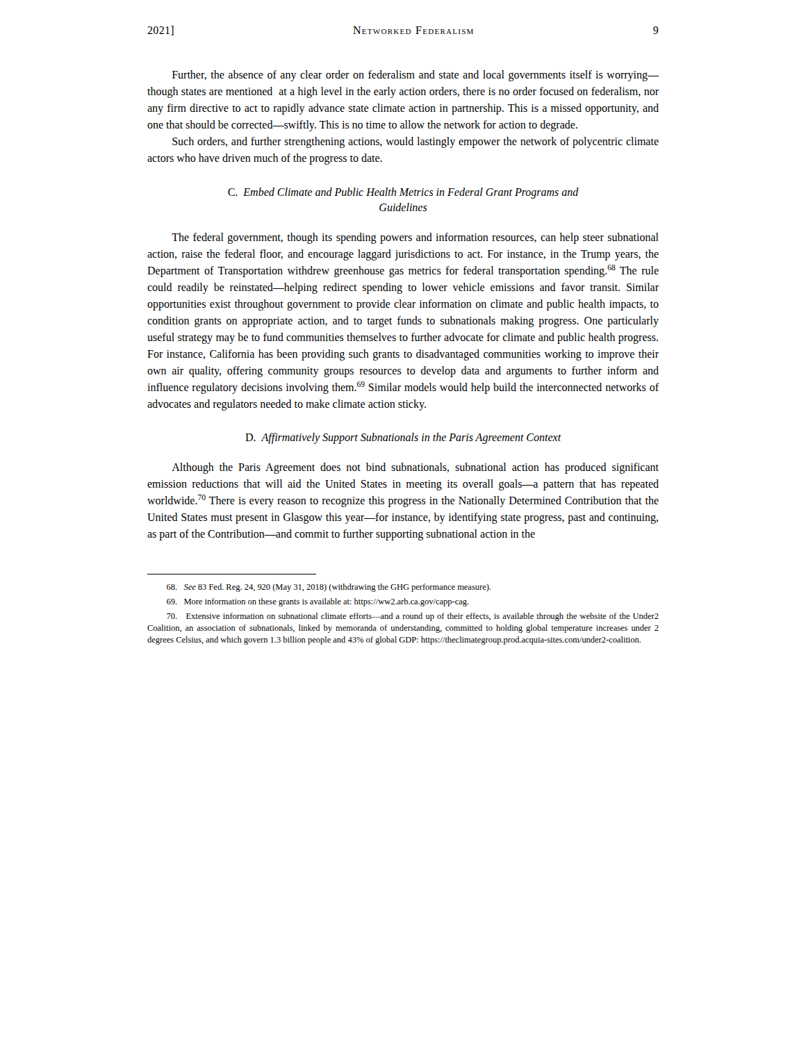2021] Networked Federalism 9
Further, the absence of any clear order on federalism and state and local governments itself is worrying—though states are mentioned at a high level in the early action orders, there is no order focused on federalism, nor any firm directive to act to rapidly advance state climate action in partnership. This is a missed opportunity, and one that should be corrected—swiftly. This is no time to allow the network for action to degrade.
Such orders, and further strengthening actions, would lastingly empower the network of polycentric climate actors who have driven much of the progress to date.
C. Embed Climate and Public Health Metrics in Federal Grant Programs and Guidelines
The federal government, though its spending powers and information resources, can help steer subnational action, raise the federal floor, and encourage laggard jurisdictions to act. For instance, in the Trump years, the Department of Transportation withdrew greenhouse gas metrics for federal transportation spending.68 The rule could readily be reinstated—helping redirect spending to lower vehicle emissions and favor transit. Similar opportunities exist throughout government to provide clear information on climate and public health impacts, to condition grants on appropriate action, and to target funds to subnationals making progress. One particularly useful strategy may be to fund communities themselves to further advocate for climate and public health progress. For instance, California has been providing such grants to disadvantaged communities working to improve their own air quality, offering community groups resources to develop data and arguments to further inform and influence regulatory decisions involving them.69 Similar models would help build the interconnected networks of advocates and regulators needed to make climate action sticky.
D. Affirmatively Support Subnationals in the Paris Agreement Context
Although the Paris Agreement does not bind subnationals, subnational action has produced significant emission reductions that will aid the United States in meeting its overall goals—a pattern that has repeated worldwide.70 There is every reason to recognize this progress in the Nationally Determined Contribution that the United States must present in Glasgow this year—for instance, by identifying state progress, past and continuing, as part of the Contribution—and commit to further supporting subnational action in the
68. See 83 Fed. Reg. 24, 920 (May 31, 2018) (withdrawing the GHG performance measure).
69. More information on these grants is available at: https://ww2.arb.ca.gov/capp-cag.
70. Extensive information on subnational climate efforts—and a round up of their effects, is available through the website of the Under2 Coalition, an association of subnationals, linked by memoranda of understanding, committed to holding global temperature increases under 2 degrees Celsius, and which govern 1.3 billion people and 43% of global GDP: https://theclimategroup.prod.acquia-sites.com/under2-coalition.